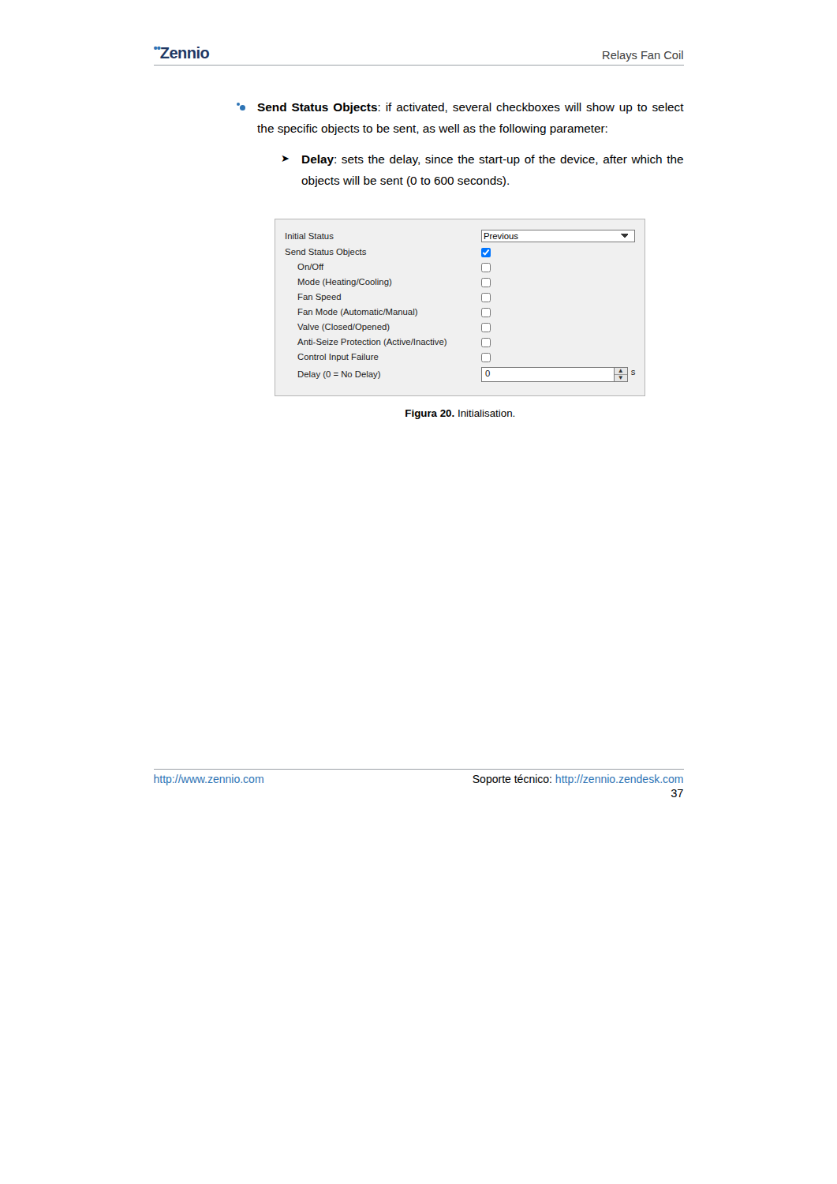••Zennio
Relays Fan Coil
Send Status Objects: if activated, several checkboxes will show up to select the specific objects to be sent, as well as the following parameter:
Delay: sets the delay, since the start-up of the device, after which the objects will be sent (0 to 600 seconds).
| Initial Status | Previous |
| Send Status Objects | |
| On/Off | |
| Mode (Heating/Cooling) | |
| Fan Speed | |
| Fan Mode (Automatic/Manual) | |
| Valve (Closed/Opened) | |
| Anti-Seize Protection (Active/Inactive) | |
| Control Input Failure | |
| Delay (0 = No Delay) | 0 ▲ ▼ s |
Figura 20. Initialisation.
http://www.zennio.com
Soporte técnico: http://zennio.zendesk.com
37